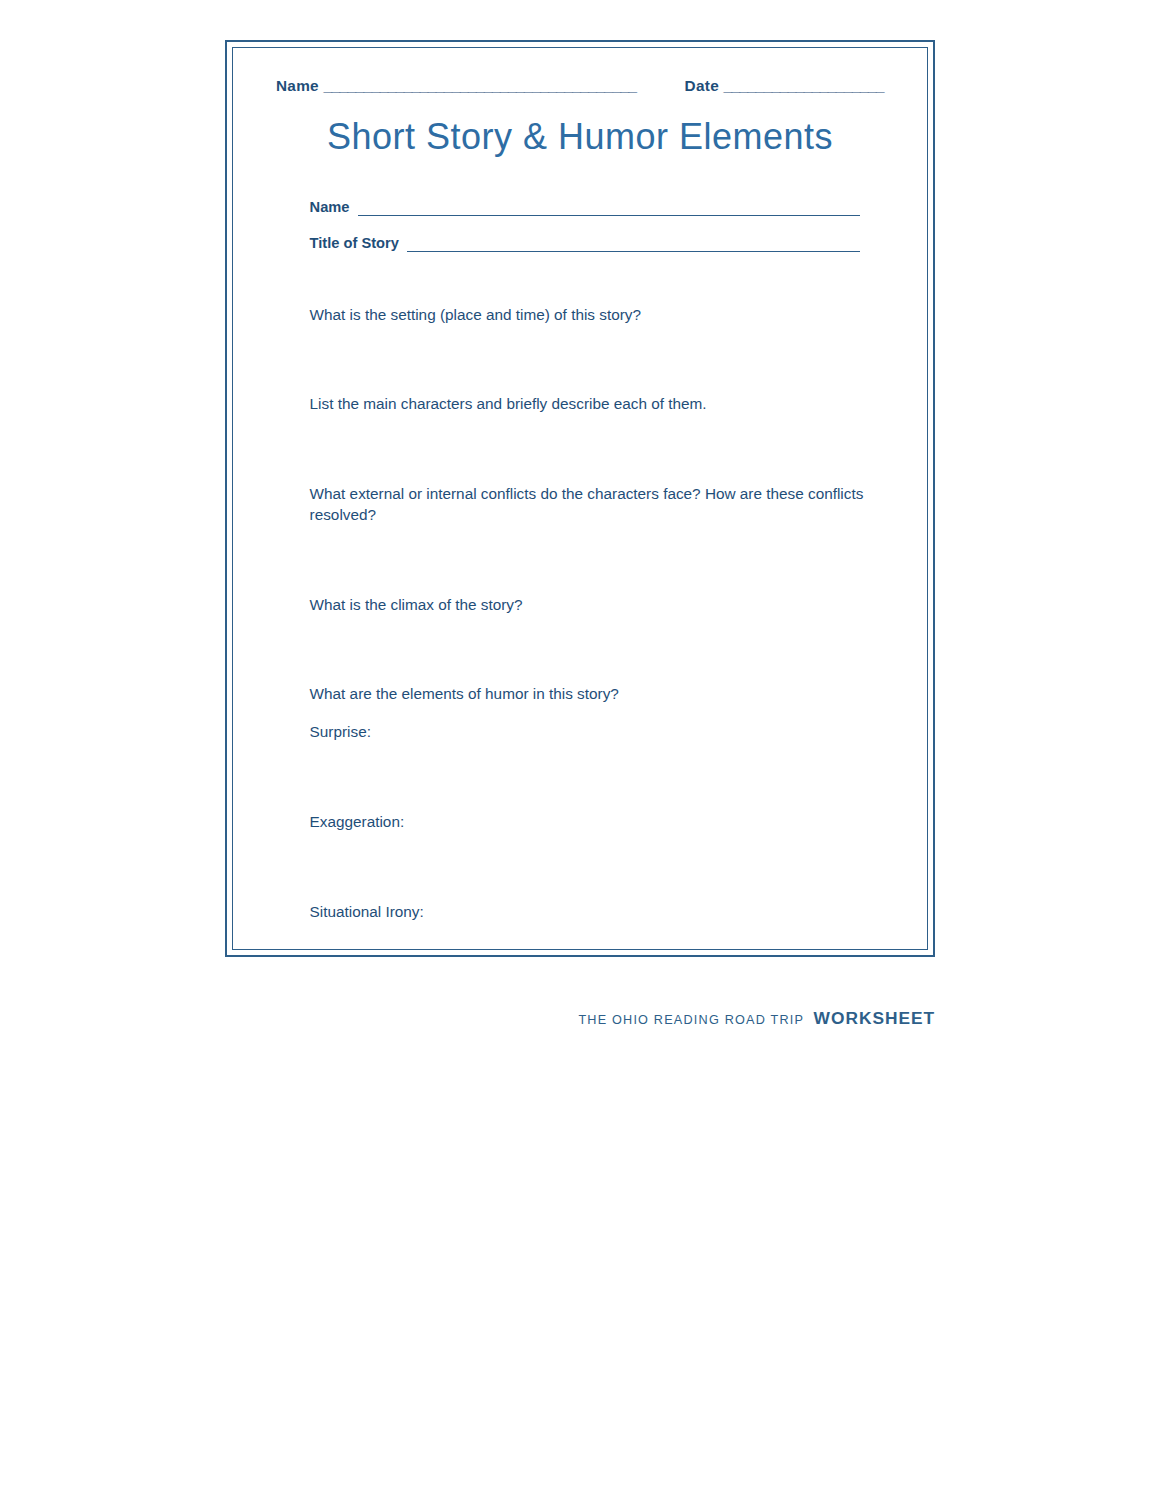Name _______________________________________
Date ____________________
Short Story & Humor Elements
Name
Title of Story
What is the setting (place and time) of this story?
List the main characters and briefly describe each of them.
What external or internal conflicts do the characters face? How are these conflicts resolved?
What is the climax of the story?
What are the elements of humor in this story?
Surprise:
Exaggeration:
Situational Irony:
THE OHIO READING ROAD TRIP WORKSHEET